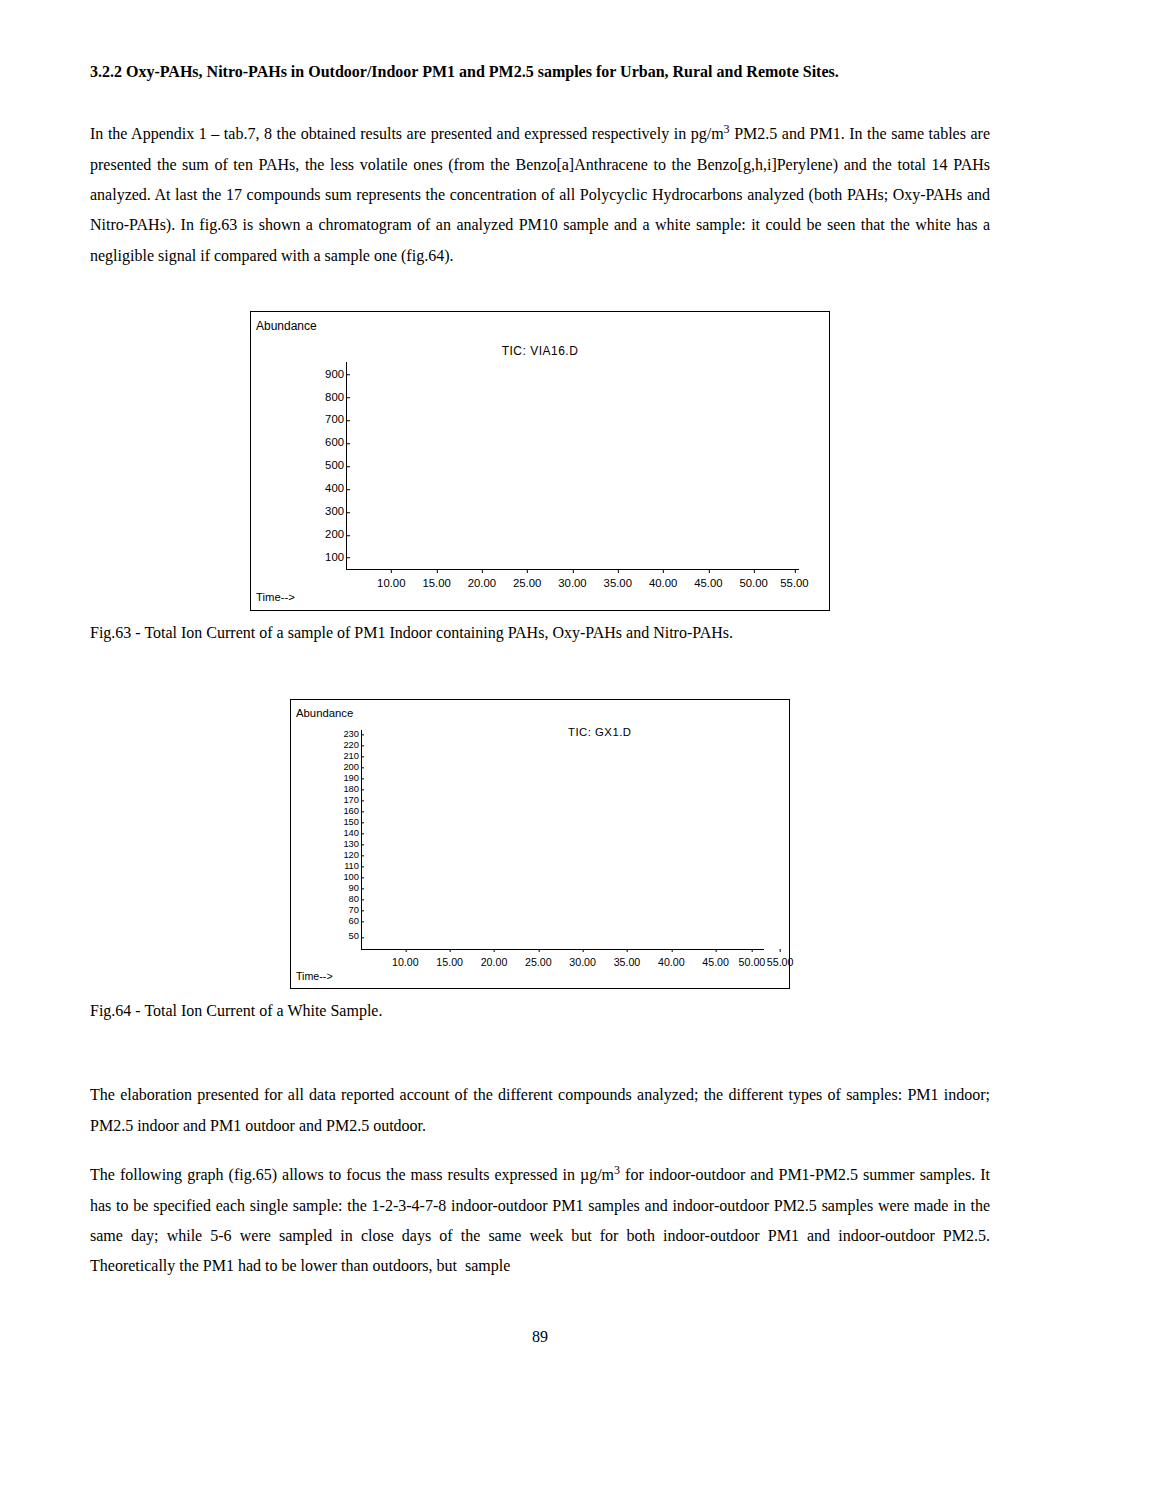3.2.2 Oxy-PAHs, Nitro-PAHs in Outdoor/Indoor PM1 and PM2.5 samples for Urban, Rural and Remote Sites.
In the Appendix 1 – tab.7, 8 the obtained results are presented and expressed respectively in pg/m3 PM2.5 and PM1. In the same tables are presented the sum of ten PAHs, the less volatile ones (from the Benzo[a]Anthracene to the Benzo[g,h,i]Perylene) and the total 14 PAHs analyzed. At last the 17 compounds sum represents the concentration of all Polycyclic Hydrocarbons analyzed (both PAHs; Oxy-PAHs and Nitro-PAHs). In fig.63 is shown a chromatogram of an analyzed PM10 sample and a white sample: it could be seen that the white has a negligible signal if compared with a sample one (fig.64).
Abundance TIC: VIA16.D Time-->
900 800 700 600 500 400 300 200 100
10.00 15.00 20.00 25.00 30.00 35.00 40.00 45.00 50.00 55.00
Fig.63 - Total Ion Current of a sample of PM1 Indoor containing PAHs, Oxy-PAHs and Nitro-PAHs.
Abundance TIC: GX1.D Time-->
230 220 210 200 190 180 170 160 150 140 130 120 110 100 90 80 70 60 50
10.00 15.00 20.00 25.00 30.00 35.00 40.00 45.00 50.00 55.00
Fig.64 - Total Ion Current of a White Sample.
The elaboration presented for all data reported account of the different compounds analyzed; the different types of samples: PM1 indoor; PM2.5 indoor and PM1 outdoor and PM2.5 outdoor.
The following graph (fig.65) allows to focus the mass results expressed in µg/m3 for indoor-outdoor and PM1-PM2.5 summer samples. It has to be specified each single sample: the 1-2-3-4-7-8 indoor-outdoor PM1 samples and indoor-outdoor PM2.5 samples were made in the same day; while 5-6 were sampled in close days of the same week but for both indoor-outdoor PM1 and indoor-outdoor PM2.5. Theoretically the PM1 had to be lower than outdoors, but sample
89